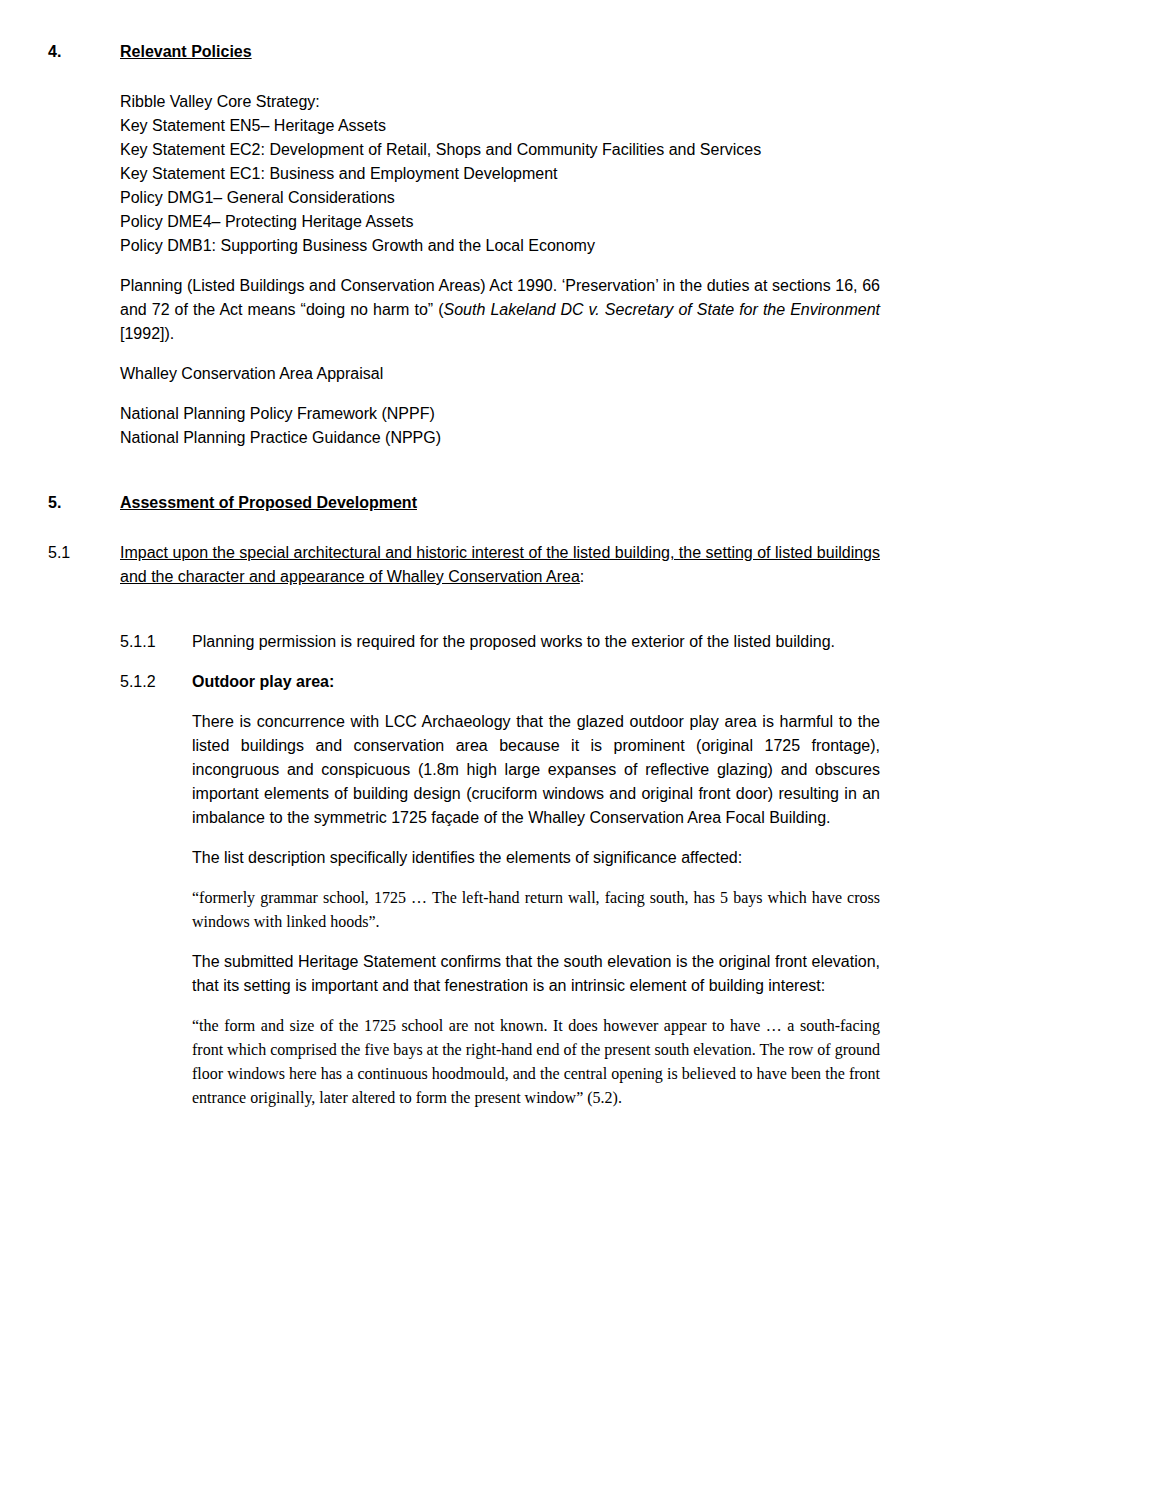4.
Relevant Policies
Ribble Valley Core Strategy:
Key Statement EN5– Heritage Assets
Key Statement EC2: Development of Retail, Shops and Community Facilities and Services
Key Statement EC1: Business and Employment Development
Policy DMG1– General Considerations
Policy DME4– Protecting Heritage Assets
Policy DMB1: Supporting Business Growth and the Local Economy
Planning (Listed Buildings and Conservation Areas) Act 1990. ‘Preservation’ in the duties at sections 16, 66 and 72 of the Act means “doing no harm to” (South Lakeland DC v. Secretary of State for the Environment [1992]).
Whalley Conservation Area Appraisal
National Planning Policy Framework (NPPF)
National Planning Practice Guidance (NPPG)
5.
Assessment of Proposed Development
5.1
Impact upon the special architectural and historic interest of the listed building, the setting of listed buildings and the character and appearance of Whalley Conservation Area:
5.1.1
Planning permission is required for the proposed works to the exterior of the listed building.
5.1.2
Outdoor play area:
There is concurrence with LCC Archaeology that the glazed outdoor play area is harmful to the listed buildings and conservation area because it is prominent (original 1725 frontage), incongruous and conspicuous (1.8m high large expanses of reflective glazing) and obscures important elements of building design (cruciform windows and original front door) resulting in an imbalance to the symmetric 1725 façade of the Whalley Conservation Area Focal Building.
The list description specifically identifies the elements of significance affected:
“formerly grammar school, 1725 … The left-hand return wall, facing south, has 5 bays which have cross windows with linked hoods”.
The submitted Heritage Statement confirms that the south elevation is the original front elevation, that its setting is important and that fenestration is an intrinsic element of building interest:
“the form and size of the 1725 school are not known. It does however appear to have … a south-facing front which comprised the five bays at the right-hand end of the present south elevation. The row of ground floor windows here has a continuous hoodmould, and the central opening is believed to have been the front entrance originally, later altered to form the present window” (5.2).